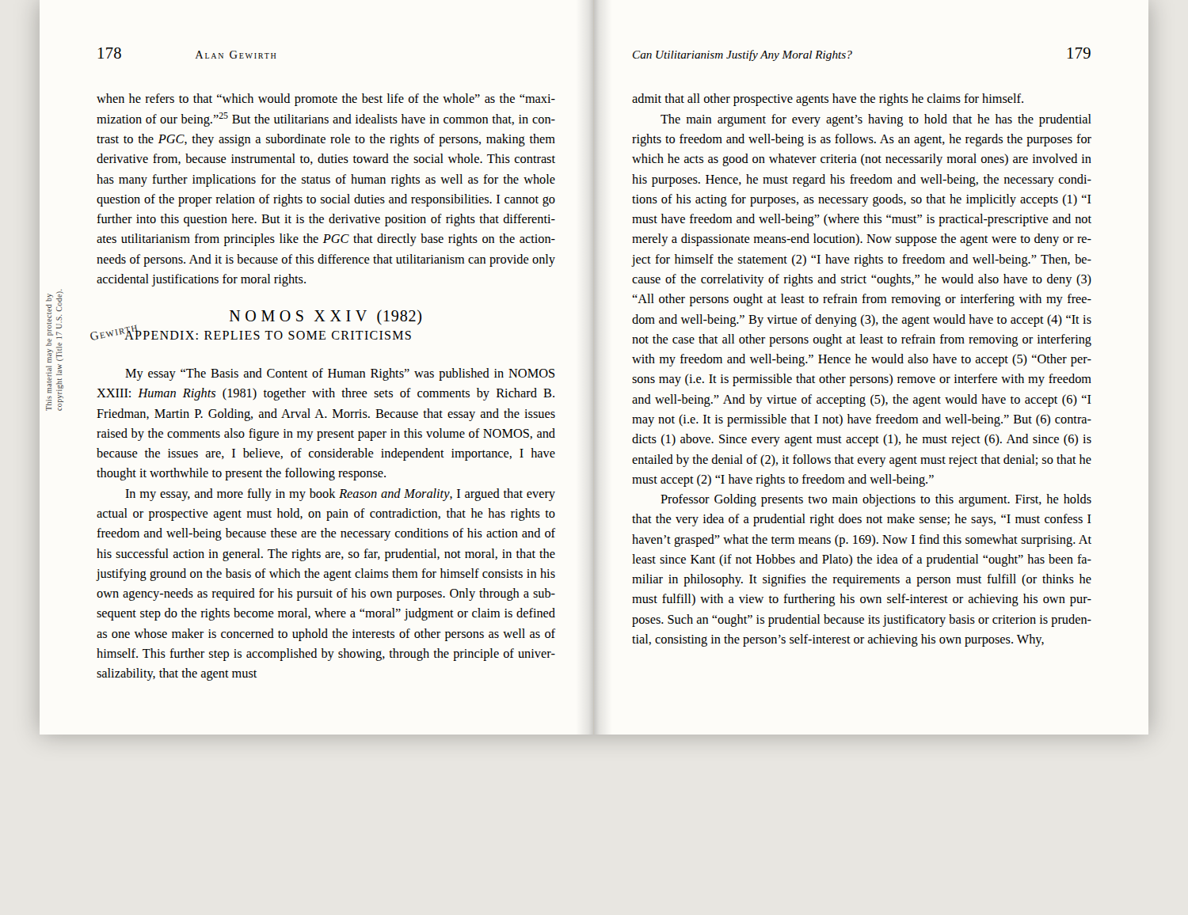This material may be protected by
copyright law (Title 17 U.S. Code).
178 Alan Gewirth
when he refers to that “which would promote the best life of the whole” as the “maximization of our being.”25 But the utilitarians and idealists have in common that, in contrast to the PGC, they assign a subordinate role to the rights of persons, making them derivative from, because instrumental to, duties toward the social whole. This contrast has many further implications for the status of human rights as well as for the whole question of the proper relation of rights to social duties and responsibilities. I cannot go further into this question here. But it is the derivative position of rights that differentiates utilitarianism from principles like the PGC that directly base rights on the action-needs of persons. And it is because of this difference that utilitarianism can provide only accidental justifications for moral rights.
N O M O S X X I V (1982)
Gewirth APPENDIX: REPLIES TO SOME CRITICISMS
My essay “The Basis and Content of Human Rights” was published in NOMOS XXIII: Human Rights (1981) together with three sets of comments by Richard B. Friedman, Martin P. Golding, and Arval A. Morris. Because that essay and the issues raised by the comments also figure in my present paper in this volume of NOMOS, and because the issues are, I believe, of considerable independent importance, I have thought it worthwhile to present the following response.
In my essay, and more fully in my book Reason and Morality, I argued that every actual or prospective agent must hold, on pain of contradiction, that he has rights to freedom and well-being because these are the necessary conditions of his action and of his successful action in general. The rights are, so far, prudential, not moral, in that the justifying ground on the basis of which the agent claims them for himself consists in his own agency-needs as required for his pursuit of his own purposes. Only through a subsequent step do the rights become moral, where a “moral” judgment or claim is defined as one whose maker is concerned to uphold the interests of other persons as well as of himself. This further step is accomplished by showing, through the principle of universalizability, that the agent must
Can Utilitarianism Justify Any Moral Rights? 179
admit that all other prospective agents have the rights he claims for himself.
The main argument for every agent’s having to hold that he has the prudential rights to freedom and well-being is as follows. As an agent, he regards the purposes for which he acts as good on whatever criteria (not necessarily moral ones) are involved in his purposes. Hence, he must regard his freedom and well-being, the necessary conditions of his acting for purposes, as necessary goods, so that he implicitly accepts (1) “I must have freedom and well-being” (where this “must” is practical-prescriptive and not merely a dispassionate means-end locution). Now suppose the agent were to deny or reject for himself the statement (2) “I have rights to freedom and well-being.” Then, because of the correlativity of rights and strict “oughts,” he would also have to deny (3) “All other persons ought at least to refrain from removing or interfering with my freedom and well-being.” By virtue of denying (3), the agent would have to accept (4) “It is not the case that all other persons ought at least to refrain from removing or interfering with my freedom and well-being.” Hence he would also have to accept (5) “Other persons may (i.e. It is permissible that other persons) remove or interfere with my freedom and well-being.” And by virtue of accepting (5), the agent would have to accept (6) “I may not (i.e. It is permissible that I not) have freedom and well-being.” But (6) contradicts (1) above. Since every agent must accept (1), he must reject (6). And since (6) is entailed by the denial of (2), it follows that every agent must reject that denial; so that he must accept (2) “I have rights to freedom and well-being.”
Professor Golding presents two main objections to this argument. First, he holds that the very idea of a prudential right does not make sense; he says, “I must confess I haven’t grasped” what the term means (p. 169). Now I find this somewhat surprising. At least since Kant (if not Hobbes and Plato) the idea of a prudential “ought” has been familiar in philosophy. It signifies the requirements a person must fulfill (or thinks he must fulfill) with a view to furthering his own self-interest or achieving his own purposes. Such an “ought” is prudential because its justificatory basis or criterion is prudential, consisting in the person’s self-interest or achieving his own purposes. Why,